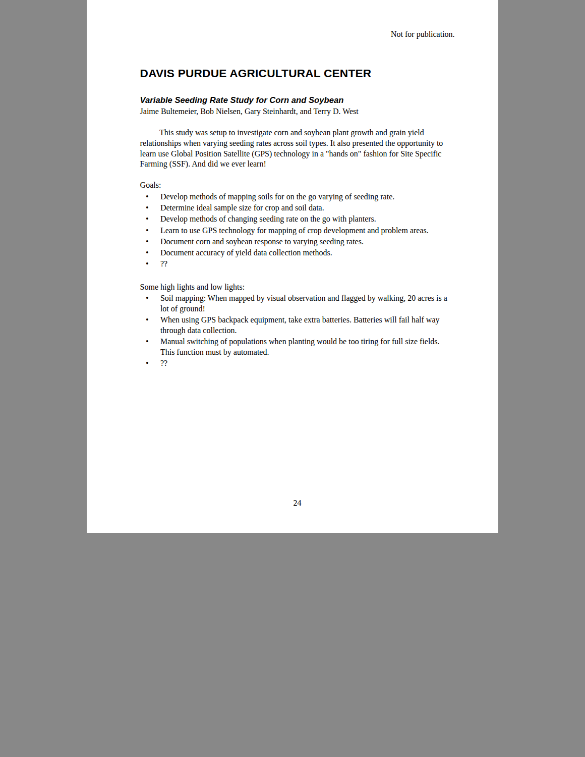Not for publication.
DAVIS PURDUE AGRICULTURAL CENTER
Variable Seeding Rate Study for Corn and Soybean
Jaime Bultemeier, Bob Nielsen, Gary Steinhardt, and Terry D. West
This study was setup to investigate corn and soybean plant growth and grain yield relationships when varying seeding rates across soil types. It also presented the opportunity to learn use Global Position Satellite (GPS) technology in a "hands on" fashion for Site Specific Farming (SSF). And did we ever learn!
Goals:
Develop methods of mapping soils for on the go varying of seeding rate.
Determine ideal sample size for crop and soil data.
Develop methods of changing seeding rate on the go with planters.
Learn to use GPS technology for mapping of crop development and problem areas.
Document corn and soybean response to varying seeding rates.
Document accuracy of yield data collection methods.
??
Some high lights and low lights:
Soil mapping: When mapped by visual observation and flagged by walking, 20 acres is a lot of ground!
When using GPS backpack equipment, take extra batteries. Batteries will fail half way through data collection.
Manual switching of populations when planting would be too tiring for full size fields. This function must by automated.
??
24